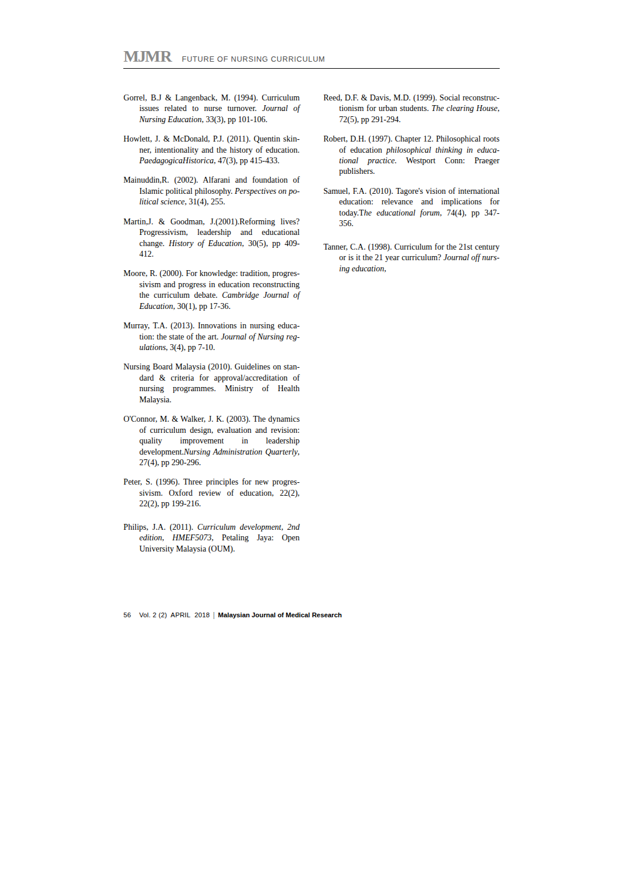MJMR
Future of Nursing Curriculum
Gorrel, B.J & Langenback, M. (1994). Curriculum issues related to nurse turnover. Journal of Nursing Education, 33(3), pp 101-106.
Howlett, J. & McDonald, P.J. (2011). Quentin skinner, intentionality and the history of education. PaedagogicaHistorica, 47(3), pp 415-433.
Mainuddin,R. (2002). Alfarani and foundation of Islamic political philosophy. Perspectives on political science, 31(4), 255.
Martin,J. & Goodman, J.(2001).Reforming lives? Progressivism, leadership and educational change. History of Education, 30(5), pp 409-412.
Moore, R. (2000). For knowledge: tradition, progressivism and progress in education reconstructing the curriculum debate. Cambridge Journal of Education, 30(1), pp 17-36.
Murray, T.A. (2013). Innovations in nursing education: the state of the art. Journal of Nursing regulations, 3(4), pp 7-10.
Nursing Board Malaysia (2010). Guidelines on standard & criteria for approval/accreditation of nursing programmes. Ministry of Health Malaysia.
O'Connor, M. & Walker, J. K. (2003). The dynamics of curriculum design, evaluation and revision: quality improvement in leadership development.Nursing Administration Quarterly, 27(4), pp 290-296.
Peter, S. (1996). Three principles for new progressivism. Oxford review of education, 22(2), 22(2), pp 199-216.
Philips, J.A. (2011). Curriculum development, 2nd edition, HMEF5073, Petaling Jaya: Open University Malaysia (OUM).
Reed, D.F. & Davis, M.D. (1999). Social reconstructionism for urban students. The clearing House, 72(5), pp 291-294.
Robert, D.H. (1997). Chapter 12. Philosophical roots of education philosophical thinking in educational practice. Westport Conn: Praeger publishers.
Samuel, F.A. (2010). Tagore's vision of international education: relevance and implications for today.The educational forum, 74(4), pp 347-356.
Tanner, C.A. (1998). Curriculum for the 21st century or is it the 21 year curriculum? Journal off nursing education,
56 Vol. 2 (2) APRIL 2018|Malaysian Journal of Medical Research